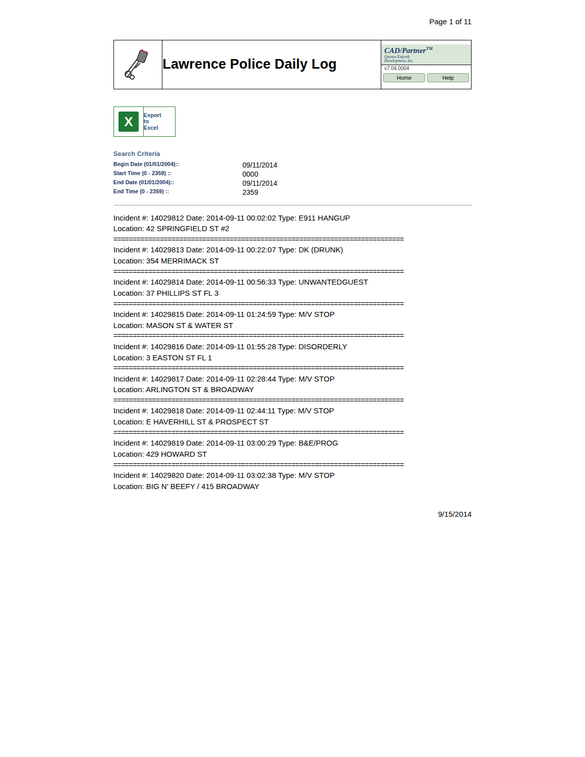Page 1 of 11
| | Lawrence Police Daily Log | CAD/Partner TM Queues Enforth Development, Inc. v7.04.0004 Home Help |
| X | Export to Excel |
Search Criteria
| Begin Date (01/01/2004):: | 09/11/2014 |
| Start Time (0 - 2359) :: | 0000 |
| End Date (01/01/2004):: | 09/11/2014 |
| End Time (0 - 2359) :: | 2359 |
Incident #: 14029812 Date: 2014-09-11 00:02:02 Type: E911 HANGUP
Location: 42 SPRINGFIELD ST #2
===========================================================================
Incident #: 14029813 Date: 2014-09-11 00:22:07 Type: DK (DRUNK)
Location: 354 MERRIMACK ST
===========================================================================
Incident #: 14029814 Date: 2014-09-11 00:56:33 Type: UNWANTEDGUEST
Location: 37 PHILLIPS ST FL 3
===========================================================================
Incident #: 14029815 Date: 2014-09-11 01:24:59 Type: M/V STOP
Location: MASON ST & WATER ST
===========================================================================
Incident #: 14029816 Date: 2014-09-11 01:55:28 Type: DISORDERLY
Location: 3 EASTON ST FL 1
===========================================================================
Incident #: 14029817 Date: 2014-09-11 02:28:44 Type: M/V STOP
Location: ARLINGTON ST & BROADWAY
===========================================================================
Incident #: 14029818 Date: 2014-09-11 02:44:11 Type: M/V STOP
Location: E HAVERHILL ST & PROSPECT ST
===========================================================================
Incident #: 14029819 Date: 2014-09-11 03:00:29 Type: B&E/PROG
Location: 429 HOWARD ST
===========================================================================
Incident #: 14029820 Date: 2014-09-11 03:02:38 Type: M/V STOP
Location: BIG N' BEEFY / 415 BROADWAY
9/15/2014